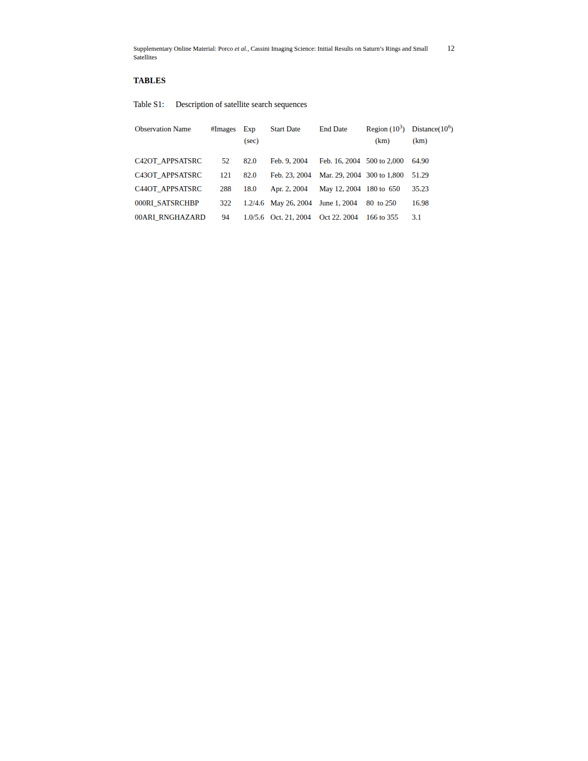Supplementary Online Material: Porco et al., Cassini Imaging Science: Initial Results on Saturn’s Rings and Small Satellites
12
TABLES
Table S1: Description of satellite search sequences
| Observation Name | #Images | Exp | Start Date | End Date | Region (10 3 ) | Distance(10 6 ) |
| --- | --- | --- | --- | --- | --- | --- |
| | | (sec) | | | (km) | (km) |
| C42OT_APPSATSRC | 52 | 82.0 | Feb. 9, 2004 | Feb. 16, 2004 | 500 to 2,000 | 64.90 |
| C43OT_APPSATSRC | 121 | 82.0 | Feb. 23, 2004 | Mar. 29, 2004 | 300 to 1,800 | 51.29 |
| C44OT_APPSATSRC | 288 | 18.0 | Apr. 2, 2004 | May 12, 2004 | 180 to 650 | 35.23 |
| 000RI_SATSRCHBP | 322 | 1.2/4.6 | May 26, 2004 | June 1, 2004 | 80 to 250 | 16.98 |
| 00ARI_RNGHAZARD | 94 | 1.0/5.6 | Oct. 21, 2004 | Oct 22. 2004 | 166 to 355 | 3.1 |